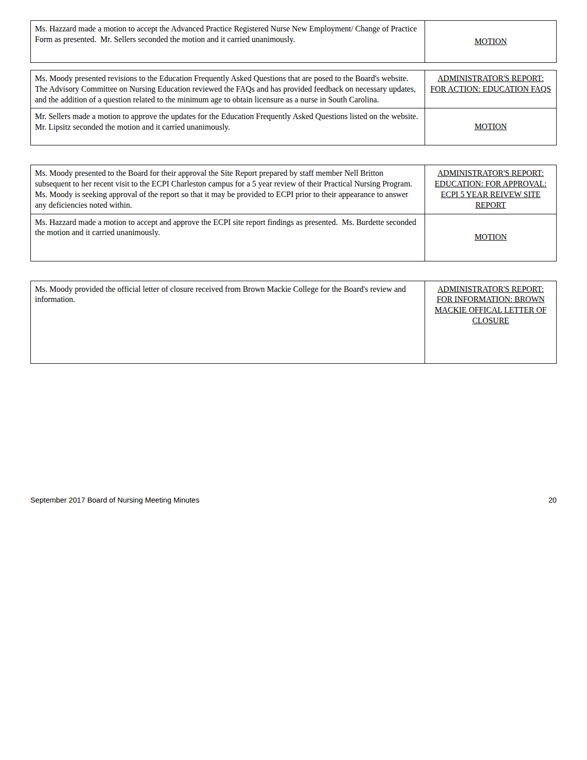| Ms. Hazzard made a motion to accept the Advanced Practice Registered Nurse New Employment/ Change of Practice Form as presented. Mr. Sellers seconded the motion and it carried unanimously. | MOTION |
| Ms. Moody presented revisions to the Education Frequently Asked Questions that are posed to the Board's website. The Advisory Committee on Nursing Education reviewed the FAQs and has provided feedback on necessary updates, and the addition of a question related to the minimum age to obtain licensure as a nurse in South Carolina. | ADMINISTRATOR'S REPORT: FOR ACTION: EDUCATION FAQS |
| Mr. Sellers made a motion to approve the updates for the Education Frequently Asked Questions listed on the website. Mr. Lipsitz seconded the motion and it carried unanimously. | MOTION |
| Ms. Moody presented to the Board for their approval the Site Report prepared by staff member Nell Britton subsequent to her recent visit to the ECPI Charleston campus for a 5 year review of their Practical Nursing Program. Ms. Moody is seeking approval of the report so that it may be provided to ECPI prior to their appearance to answer any deficiencies noted within. | ADMINISTRATOR'S REPORT: EDUCATION: FOR APPROVAL: ECPI 5 YEAR REIVEW SITE REPORT |
| Ms. Hazzard made a motion to accept and approve the ECPI site report findings as presented. Ms. Burdette seconded the motion and it carried unanimously. | MOTION |
| Ms. Moody provided the official letter of closure received from Brown Mackie College for the Board's review and information. | ADMINISTRATOR'S REPORT: FOR INFORMATION: BROWN MACKIE OFFICAL LETTER OF CLOSURE |
September 2017 Board of Nursing Meeting Minutes 20